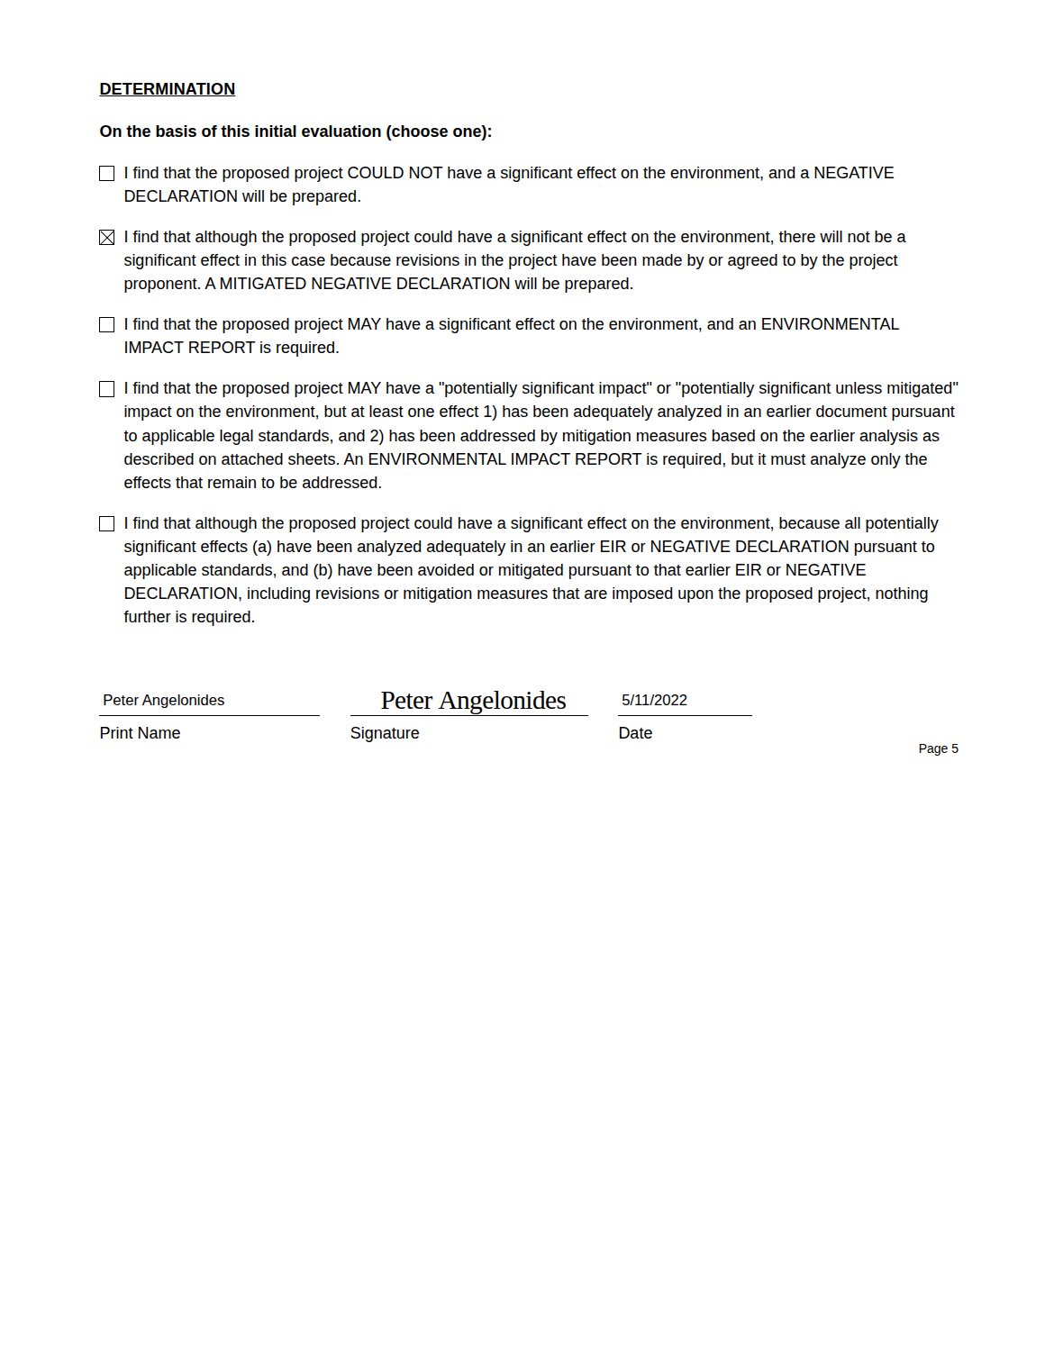DETERMINATION
On the basis of this initial evaluation (choose one):
I find that the proposed project COULD NOT have a significant effect on the environment, and a NEGATIVE DECLARATION will be prepared.
I find that although the proposed project could have a significant effect on the environment, there will not be a significant effect in this case because revisions in the project have been made by or agreed to by the project proponent. A MITIGATED NEGATIVE DECLARATION will be prepared.
I find that the proposed project MAY have a significant effect on the environment, and an ENVIRONMENTAL IMPACT REPORT is required.
I find that the proposed project MAY have a "potentially significant impact" or "potentially significant unless mitigated" impact on the environment, but at least one effect 1) has been adequately analyzed in an earlier document pursuant to applicable legal standards, and 2) has been addressed by mitigation measures based on the earlier analysis as described on attached sheets. An ENVIRONMENTAL IMPACT REPORT is required, but it must analyze only the effects that remain to be addressed.
I find that although the proposed project could have a significant effect on the environment, because all potentially significant effects (a) have been analyzed adequately in an earlier EIR or NEGATIVE DECLARATION pursuant to applicable standards, and (b) have been avoided or mitigated pursuant to that earlier EIR or NEGATIVE DECLARATION, including revisions or mitigation measures that are imposed upon the proposed project, nothing further is required.
Peter Angelonides
Print Name
Peter Angelonides
Signature
5/11/2022
Date
Page 5